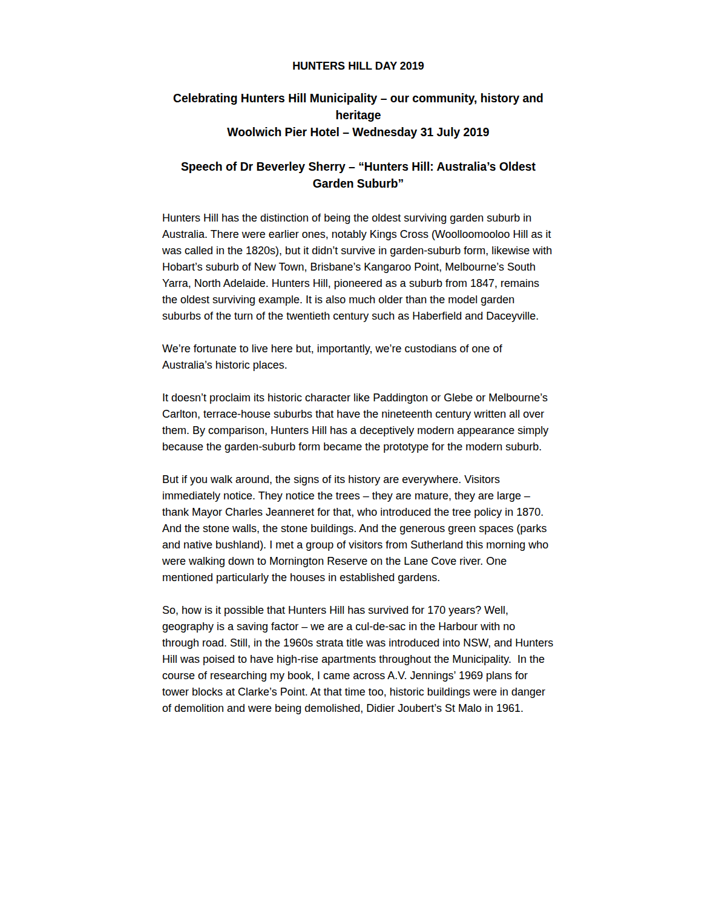HUNTERS HILL DAY 2019
Celebrating Hunters Hill Municipality – our community, history and heritage Woolwich Pier Hotel – Wednesday 31 July 2019
Speech of Dr Beverley Sherry – “Hunters Hill: Australia’s Oldest Garden Suburb”
Hunters Hill has the distinction of being the oldest surviving garden suburb in Australia. There were earlier ones, notably Kings Cross (Woolloomooloo Hill as it was called in the 1820s), but it didn’t survive in garden-suburb form, likewise with Hobart’s suburb of New Town, Brisbane’s Kangaroo Point, Melbourne’s South Yarra, North Adelaide. Hunters Hill, pioneered as a suburb from 1847, remains the oldest surviving example. It is also much older than the model garden suburbs of the turn of the twentieth century such as Haberfield and Daceyville.
We’re fortunate to live here but, importantly, we’re custodians of one of Australia’s historic places.
It doesn’t proclaim its historic character like Paddington or Glebe or Melbourne’s Carlton, terrace-house suburbs that have the nineteenth century written all over them. By comparison, Hunters Hill has a deceptively modern appearance simply because the garden-suburb form became the prototype for the modern suburb.
But if you walk around, the signs of its history are everywhere. Visitors immediately notice. They notice the trees – they are mature, they are large – thank Mayor Charles Jeanneret for that, who introduced the tree policy in 1870. And the stone walls, the stone buildings. And the generous green spaces (parks and native bushland). I met a group of visitors from Sutherland this morning who were walking down to Mornington Reserve on the Lane Cove river. One mentioned particularly the houses in established gardens.
So, how is it possible that Hunters Hill has survived for 170 years? Well, geography is a saving factor – we are a cul-de-sac in the Harbour with no through road. Still, in the 1960s strata title was introduced into NSW, and Hunters Hill was poised to have high-rise apartments throughout the Municipality. In the course of researching my book, I came across A.V. Jennings’ 1969 plans for tower blocks at Clarke’s Point. At that time too, historic buildings were in danger of demolition and were being demolished, Didier Joubert’s St Malo in 1961.